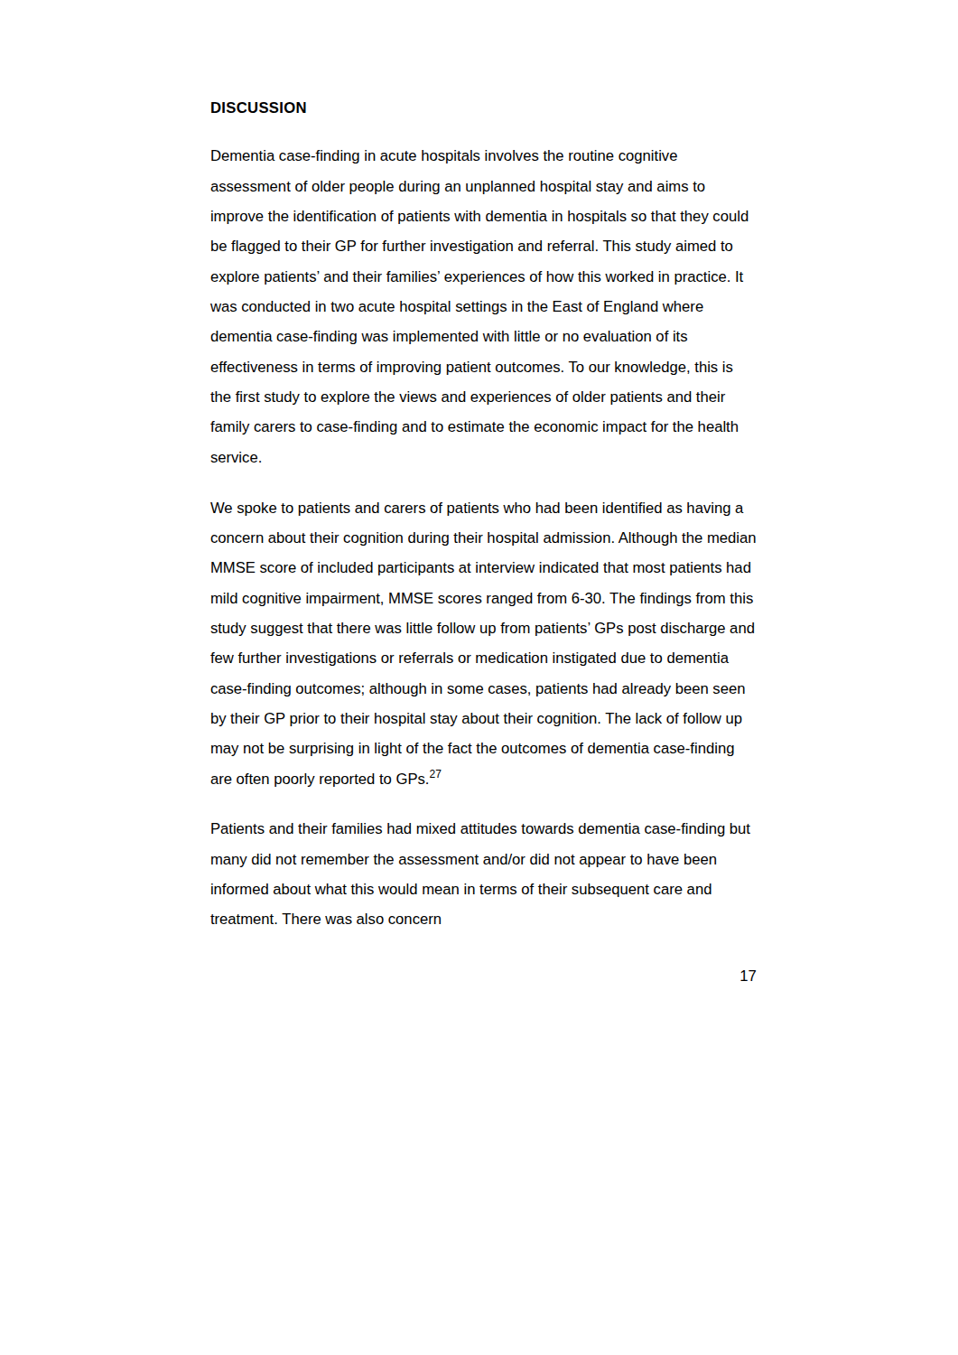DISCUSSION
Dementia case-finding in acute hospitals involves the routine cognitive assessment of older people during an unplanned hospital stay and aims to improve the identification of patients with dementia in hospitals so that they could be flagged to their GP for further investigation and referral. This study aimed to explore patients’ and their families’ experiences of how this worked in practice. It was conducted in two acute hospital settings in the East of England where dementia case-finding was implemented with little or no evaluation of its effectiveness in terms of improving patient outcomes. To our knowledge, this is the first study to explore the views and experiences of older patients and their family carers to case-finding and to estimate the economic impact for the health service.
We spoke to patients and carers of patients who had been identified as having a concern about their cognition during their hospital admission. Although the median MMSE score of included participants at interview indicated that most patients had mild cognitive impairment, MMSE scores ranged from 6-30. The findings from this study suggest that there was little follow up from patients’ GPs post discharge and few further investigations or referrals or medication instigated due to dementia case-finding outcomes; although in some cases, patients had already been seen by their GP prior to their hospital stay about their cognition. The lack of follow up may not be surprising in light of the fact the outcomes of dementia case-finding are often poorly reported to GPs.27
Patients and their families had mixed attitudes towards dementia case-finding but many did not remember the assessment and/or did not appear to have been informed about what this would mean in terms of their subsequent care and treatment. There was also concern
17